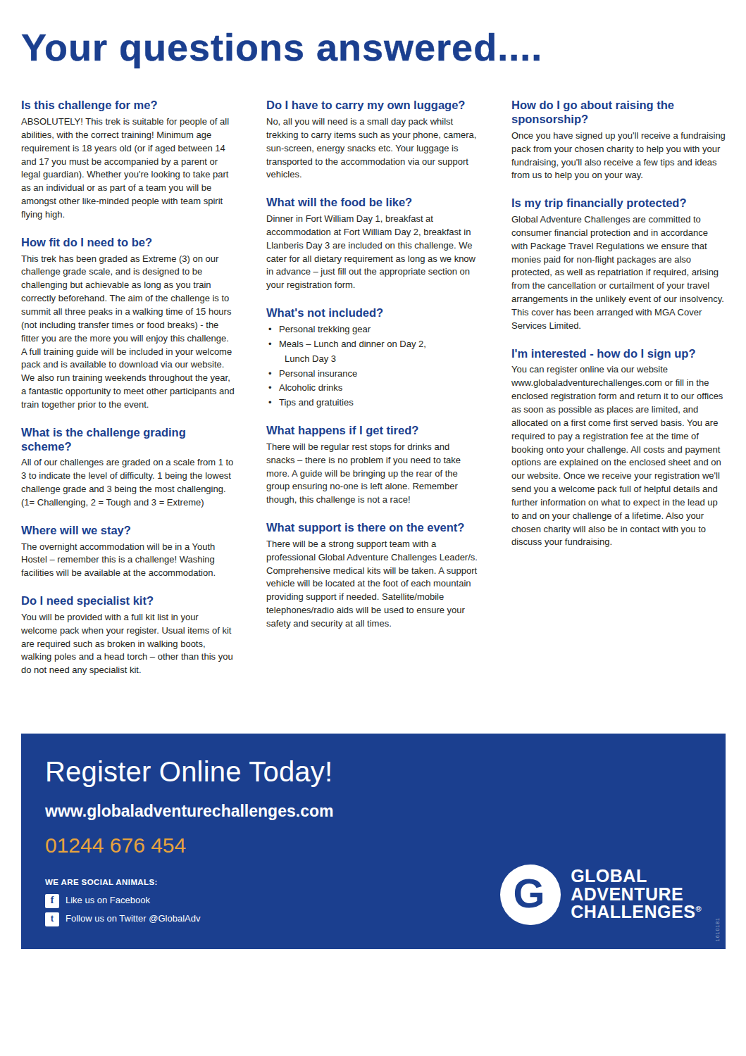Your questions answered....
Is this challenge for me?
ABSOLUTELY! This trek is suitable for people of all abilities, with the correct training! Minimum age requirement is 18 years old (or if aged between 14 and 17 you must be accompanied by a parent or legal guardian). Whether you're looking to take part as an individual or as part of a team you will be amongst other like-minded people with team spirit flying high.
How fit do I need to be?
This trek has been graded as Extreme (3) on our challenge grade scale, and is designed to be challenging but achievable as long as you train correctly beforehand. The aim of the challenge is to summit all three peaks in a walking time of 15 hours (not including transfer times or food breaks) - the fitter you are the more you will enjoy this challenge. A full training guide will be included in your welcome pack and is available to download via our website. We also run training weekends throughout the year, a fantastic opportunity to meet other participants and train together prior to the event.
What is the challenge grading scheme?
All of our challenges are graded on a scale from 1 to 3 to indicate the level of difficulty. 1 being the lowest challenge grade and 3 being the most challenging. (1= Challenging, 2 = Tough and 3 = Extreme)
Where will we stay?
The overnight accommodation will be in a Youth Hostel – remember this is a challenge! Washing facilities will be available at the accommodation.
Do I need specialist kit?
You will be provided with a full kit list in your welcome pack when your register. Usual items of kit are required such as broken in walking boots, walking poles and a head torch – other than this you do not need any specialist kit.
Do I have to carry my own luggage?
No, all you will need is a small day pack whilst trekking to carry items such as your phone, camera, sun-screen, energy snacks etc. Your luggage is transported to the accommodation via our support vehicles.
What will the food be like?
Dinner in Fort William Day 1, breakfast at accommodation at Fort William Day 2, breakfast in Llanberis Day 3 are included on this challenge. We cater for all dietary requirement as long as we know in advance – just fill out the appropriate section on your registration form.
What's not included?
Personal trekking gear
Meals – Lunch and dinner on Day 2,
Lunch Day 3
Personal insurance
Alcoholic drinks
Tips and gratuities
What happens if I get tired?
There will be regular rest stops for drinks and snacks – there is no problem if you need to take more. A guide will be bringing up the rear of the group ensuring no-one is left alone. Remember though, this challenge is not a race!
What support is there on the event?
There will be a strong support team with a professional Global Adventure Challenges Leader/s. Comprehensive medical kits will be taken. A support vehicle will be located at the foot of each mountain providing support if needed. Satellite/mobile telephones/radio aids will be used to ensure your safety and security at all times.
How do I go about raising the sponsorship?
Once you have signed up you'll receive a fundraising pack from your chosen charity to help you with your fundraising, you'll also receive a few tips and ideas from us to help you on your way.
Is my trip financially protected?
Global Adventure Challenges are committed to consumer financial protection and in accordance with Package Travel Regulations we ensure that monies paid for non-flight packages are also protected, as well as repatriation if required, arising from the cancellation or curtailment of your travel arrangements in the unlikely event of our insolvency. This cover has been arranged with MGA Cover Services Limited.
I'm interested - how do I sign up?
You can register online via our website www.globaladventurechallenges.com or fill in the enclosed registration form and return it to our offices as soon as possible as places are limited, and allocated on a first come first served basis. You are required to pay a registration fee at the time of booking onto your challenge. All costs and payment options are explained on the enclosed sheet and on our website. Once we receive your registration we'll send you a welcome pack full of helpful details and further information on what to expect in the lead up to and on your challenge of a lifetime. Also your chosen charity will also be in contact with you to discuss your fundraising.
Register Online Today!
www.globaladventurechallenges.com
01244 676 454
WE ARE SOCIAL ANIMALS:
f Like us on Facebook
t Follow us on Twitter @GlobalAdv
G
Global
Adventure
Challenges®
1610181